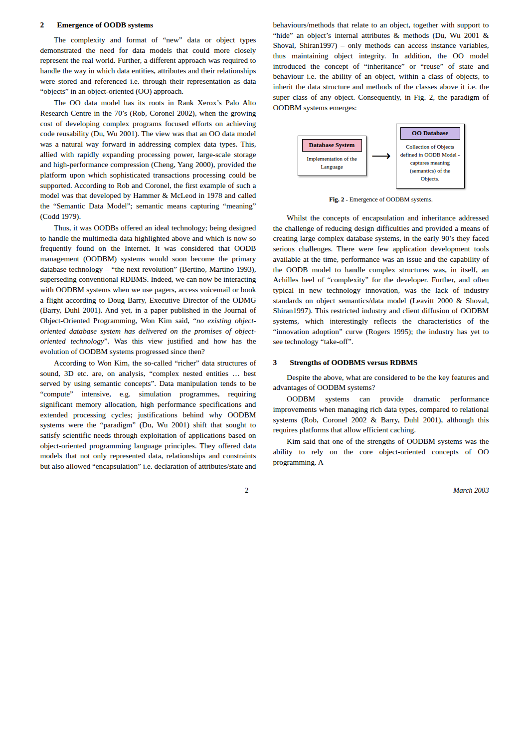2 Emergence of OODB systems
The complexity and format of “new” data or object types demonstrated the need for data models that could more closely represent the real world. Further, a different approach was required to handle the way in which data entities, attributes and their relationships were stored and referenced i.e. through their representation as data “objects” in an object-oriented (OO) approach.
The OO data model has its roots in Rank Xerox’s Palo Alto Research Centre in the 70’s (Rob, Coronel 2002), when the growing cost of developing complex programs focused efforts on achieving code reusability (Du, Wu 2001). The view was that an OO data model was a natural way forward in addressing complex data types. This, allied with rapidly expanding processing power, large-scale storage and high-performance compression (Cheng, Yang 2000), provided the platform upon which sophisticated transactions processing could be supported. According to Rob and Coronel, the first example of such a model was that developed by Hammer & McLeod in 1978 and called the “Semantic Data Model”; semantic means capturing “meaning” (Codd 1979).
Thus, it was OODBs offered an ideal technology; being designed to handle the multimedia data highlighted above and which is now so frequently found on the Internet. It was considered that OODB management (OODBM) systems would soon become the primary database technology – “the next revolution” (Bertino, Martino 1993), superseding conventional RDBMS. Indeed, we can now be interacting with OODBM systems when we use pagers, access voicemail or book a flight according to Doug Barry, Executive Director of the ODMG (Barry, Duhl 2001). And yet, in a paper published in the Journal of Object-Oriented Programming, Won Kim said, “no existing object-oriented database system has delivered on the promises of object-oriented technology”. Was this view justified and how has the evolution of OODBM systems progressed since then?
According to Won Kim, the so-called “richer” data structures of sound, 3D etc. are, on analysis, “complex nested entities … best served by using semantic concepts”. Data manipulation tends to be “compute” intensive, e.g. simulation programmes, requiring significant memory allocation, high performance specifications and extended processing cycles; justifications behind why OODBM systems were the “paradigm” (Du, Wu 2001) shift that sought to satisfy scientific needs through exploitation of applications based on object-oriented programming language principles. They offered data models that not only represented data, relationships and constraints but also allowed “encapsulation” i.e. declaration of attributes/state and behaviours/methods that relate to an object, together with support to “hide” an object’s internal attributes & methods (Du, Wu 2001 & Shoval, Shiran1997) – only methods can access instance variables, thus maintaining object integrity. In addition, the OO model introduced the concept of “inheritance” or “reuse” of state and behaviour i.e. the ability of an object, within a class of objects, to inherit the data structure and methods of the classes above it i.e. the super class of any object. Consequently, in Fig. 2, the paradigm of OODBM systems emerges:
Database System Implementation of the Language
⟶
OO Database Collection of Objects defined in OODB Model - captures meaning (semantics) of the Objects.
Fig. 2 - Emergence of OODBM systems.
Whilst the concepts of encapsulation and inheritance addressed the challenge of reducing design difficulties and provided a means of creating large complex database systems, in the early 90’s they faced serious challenges. There were few application development tools available at the time, performance was an issue and the capability of the OODB model to handle complex structures was, in itself, an Achilles heel of “complexity” for the developer. Further, and often typical in new technology innovation, was the lack of industry standards on object semantics/data model (Leavitt 2000 & Shoval, Shiran1997). This restricted industry and client diffusion of OODBM systems, which interestingly reflects the characteristics of the “innovation adoption” curve (Rogers 1995); the industry has yet to see technology “take-off”.
3 Strengths of OODBMS versus RDBMS
Despite the above, what are considered to be the key features and advantages of OODBM systems?
OODBM systems can provide dramatic performance improvements when managing rich data types, compared to relational systems (Rob, Coronel 2002 & Barry, Duhl 2001), although this requires platforms that allow efficient caching.
Kim said that one of the strengths of OODBM systems was the ability to rely on the core object-oriented concepts of OO programming. A
2 March 2003